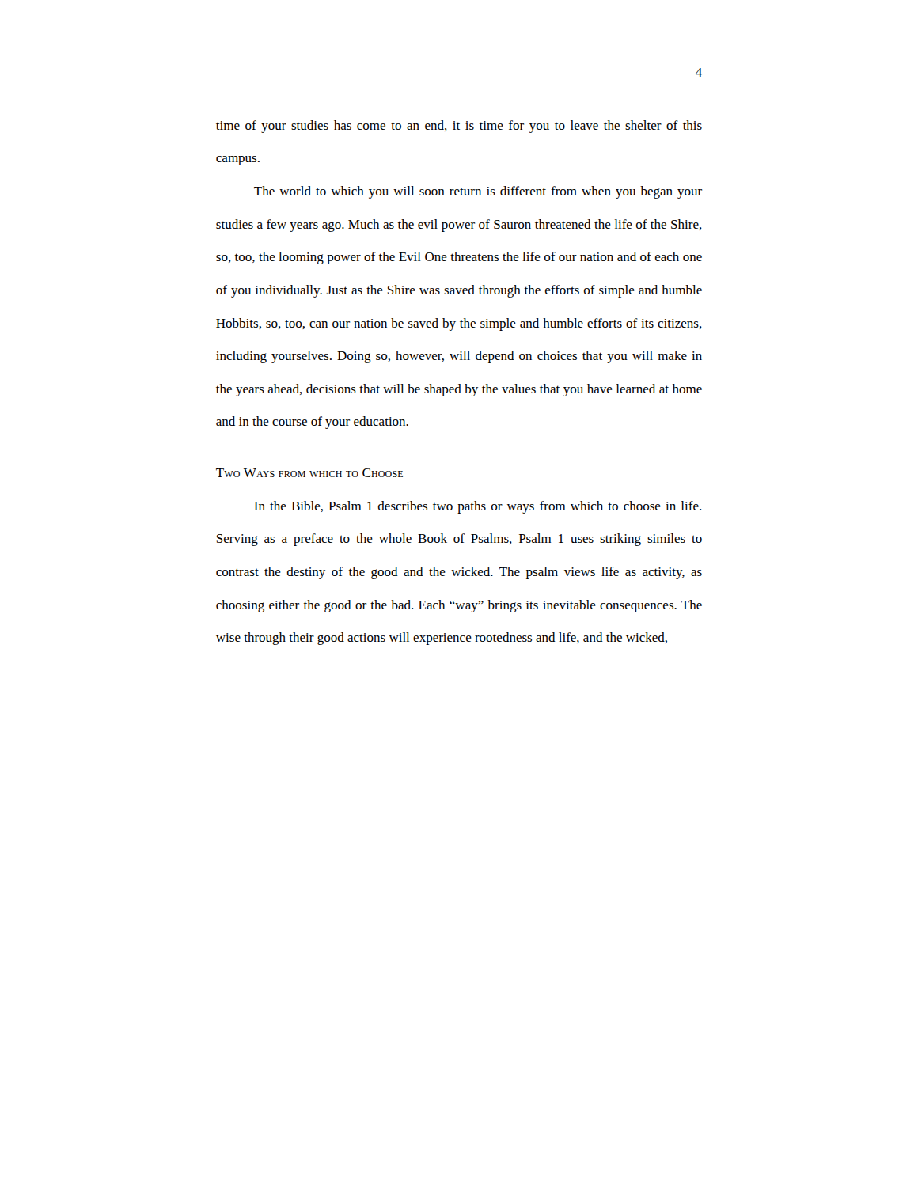4
time of your studies has come to an end, it is time for you to leave the shelter of this campus.
The world to which you will soon return is different from when you began your studies a few years ago. Much as the evil power of Sauron threatened the life of the Shire, so, too, the looming power of the Evil One threatens the life of our nation and of each one of you individually. Just as the Shire was saved through the efforts of simple and humble Hobbits, so, too, can our nation be saved by the simple and humble efforts of its citizens, including yourselves. Doing so, however, will depend on choices that you will make in the years ahead, decisions that will be shaped by the values that you have learned at home and in the course of your education.
Two Ways from which to Choose
In the Bible, Psalm 1 describes two paths or ways from which to choose in life. Serving as a preface to the whole Book of Psalms, Psalm 1 uses striking similes to contrast the destiny of the good and the wicked. The psalm views life as activity, as choosing either the good or the bad. Each “way” brings its inevitable consequences. The wise through their good actions will experience rootedness and life, and the wicked,